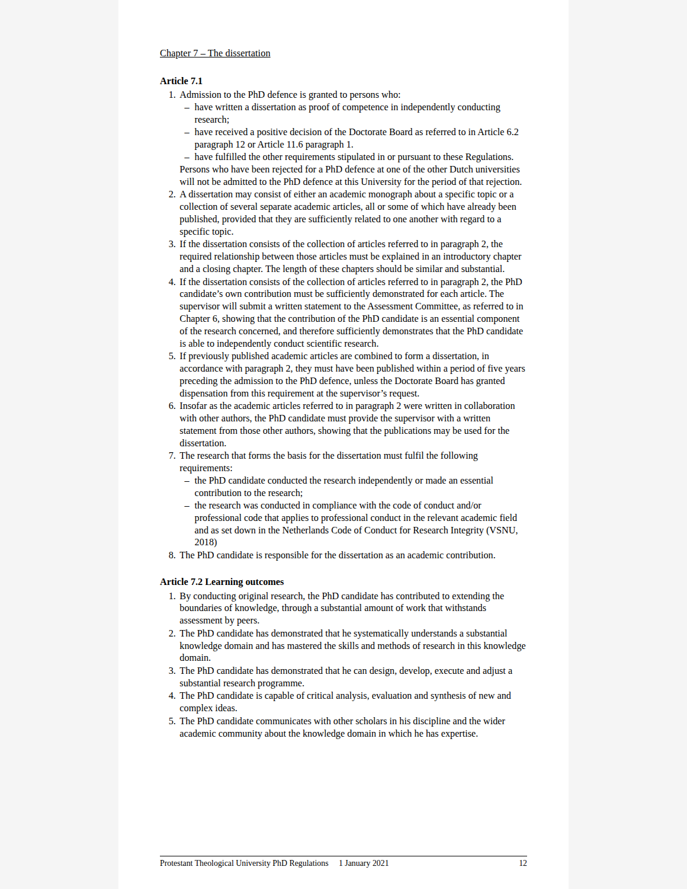Chapter 7 – The dissertation
Article 7.1
Admission to the PhD defence is granted to persons who:
have written a dissertation as proof of competence in independently conducting research;
have received a positive decision of the Doctorate Board as referred to in Article 6.2 paragraph 12 or Article 11.6 paragraph 1.
have fulfilled the other requirements stipulated in or pursuant to these Regulations.
Persons who have been rejected for a PhD defence at one of the other Dutch universities will not be admitted to the PhD defence at this University for the period of that rejection.
A dissertation may consist of either an academic monograph about a specific topic or a collection of several separate academic articles, all or some of which have already been published, provided that they are sufficiently related to one another with regard to a specific topic.
If the dissertation consists of the collection of articles referred to in paragraph 2, the required relationship between those articles must be explained in an introductory chapter and a closing chapter. The length of these chapters should be similar and substantial.
If the dissertation consists of the collection of articles referred to in paragraph 2, the PhD candidate’s own contribution must be sufficiently demonstrated for each article. The supervisor will submit a written statement to the Assessment Committee, as referred to in Chapter 6, showing that the contribution of the PhD candidate is an essential component of the research concerned, and therefore sufficiently demonstrates that the PhD candidate is able to independently conduct scientific research.
If previously published academic articles are combined to form a dissertation, in accordance with paragraph 2, they must have been published within a period of five years preceding the admission to the PhD defence, unless the Doctorate Board has granted dispensation from this requirement at the supervisor’s request.
Insofar as the academic articles referred to in paragraph 2 were written in collaboration with other authors, the PhD candidate must provide the supervisor with a written statement from those other authors, showing that the publications may be used for the dissertation.
The research that forms the basis for the dissertation must fulfil the following requirements:
the PhD candidate conducted the research independently or made an essential contribution to the research;
the research was conducted in compliance with the code of conduct and/or professional code that applies to professional conduct in the relevant academic field and as set down in the Netherlands Code of Conduct for Research Integrity (VSNU, 2018)
The PhD candidate is responsible for the dissertation as an academic contribution.
Article 7.2 Learning outcomes
By conducting original research, the PhD candidate has contributed to extending the boundaries of knowledge, through a substantial amount of work that withstands assessment by peers.
The PhD candidate has demonstrated that he systematically understands a substantial knowledge domain and has mastered the skills and methods of research in this knowledge domain.
The PhD candidate has demonstrated that he can design, develop, execute and adjust a substantial research programme.
The PhD candidate is capable of critical analysis, evaluation and synthesis of new and complex ideas.
The PhD candidate communicates with other scholars in his discipline and the wider academic community about the knowledge domain in which he has expertise.
Protestant Theological University PhD Regulations 1 January 2021 12